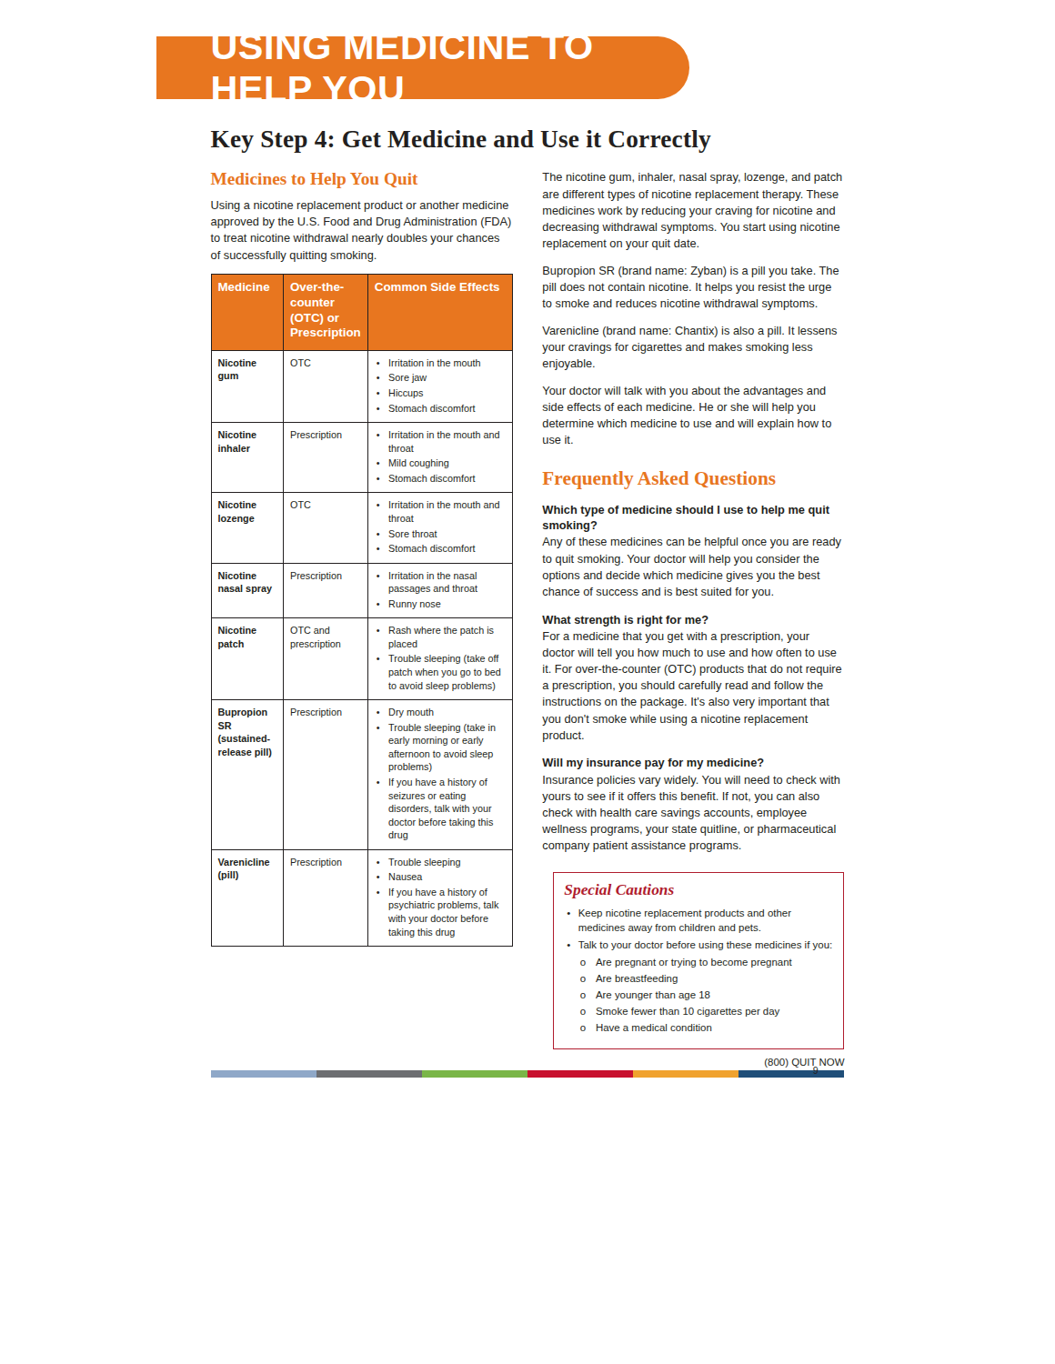Using Medicine to Help You
Key Step 4: Get Medicine and Use it Correctly
Medicines to Help You Quit
Using a nicotine replacement product or another medicine approved by the U.S. Food and Drug Administration (FDA) to treat nicotine withdrawal nearly doubles your chances of successfully quitting smoking.
| Medicine | Over-the- counter (OTC) or Prescription | Common Side Effects |
| --- | --- | --- |
| Nicotine gum | OTC | Irritation in the mouth Sore jaw Hiccups Stomach discomfort |
| Nicotine inhaler | Prescription | Irritation in the mouth and throat Mild coughing Stomach discomfort |
| Nicotine lozenge | OTC | Irritation in the mouth and throat Sore throat Stomach discomfort |
| Nicotine nasal spray | Prescription | Irritation in the nasal passages and throat Runny nose |
| Nicotine patch | OTC and prescription | Rash where the patch is placed Trouble sleeping (take off patch when you go to bed to avoid sleep problems) |
| Bupropion SR (sustained- release pill) | Prescription | Dry mouth Trouble sleeping (take in early morning or early afternoon to avoid sleep problems) If you have a history of seizures or eating disorders, talk with your doctor before taking this drug |
| Varenicline (pill) | Prescription | Trouble sleeping Nausea If you have a history of psychiatric problems, talk with your doctor before taking this drug |
The nicotine gum, inhaler, nasal spray, lozenge, and patch are different types of nicotine replacement therapy. These medicines work by reducing your craving for nicotine and decreasing withdrawal symptoms. You start using nicotine replacement on your quit date.
Bupropion SR (brand name: Zyban) is a pill you take. The pill does not contain nicotine. It helps you resist the urge to smoke and reduces nicotine withdrawal symptoms.
Varenicline (brand name: Chantix) is also a pill. It lessens your cravings for cigarettes and makes smoking less enjoyable.
Your doctor will talk with you about the advantages and side effects of each medicine. He or she will help you determine which medicine to use and will explain how to use it.
Frequently Asked Questions
Which type of medicine should I use to help me quit smoking?
Any of these medicines can be helpful once you are ready to quit smoking. Your doctor will help you consider the options and decide which medicine gives you the best chance of success and is best suited for you.
What strength is right for me?
For a medicine that you get with a prescription, your doctor will tell you how much to use and how often to use it. For over-the-counter (OTC) products that do not require a prescription, you should carefully read and follow the instructions on the package. It's also very important that you don't smoke while using a nicotine replacement product.
Will my insurance pay for my medicine?
Insurance policies vary widely. You will need to check with yours to see if it offers this benefit. If not, you can also check with health care savings accounts, employee wellness programs, your state quitline, or pharmaceutical company patient assistance programs.
Special Cautions
Keep nicotine replacement products and other medicines away from children and pets.
Talk to your doctor before using these medicines if you:
Are pregnant or trying to become pregnant
Are breastfeeding
Are younger than age 18
Smoke fewer than 10 cigarettes per day
Have a medical condition
(800) QUIT NOW
9